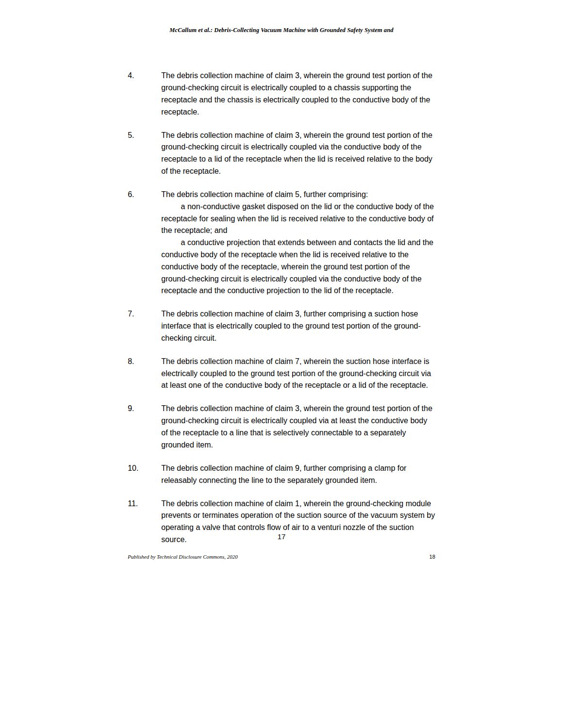McCallum et al.: Debris-Collecting Vacuum Machine with Grounded Safety System and
4.
The debris collection machine of claim 3, wherein the ground test portion of the ground-checking circuit is electrically coupled to a chassis supporting the receptacle and the chassis is electrically coupled to the conductive body of the receptacle.
5.
The debris collection machine of claim 3, wherein the ground test portion of the ground-checking circuit is electrically coupled via the conductive body of the receptacle to a lid of the receptacle when the lid is received relative to the body of the receptacle.
6.
The debris collection machine of claim 5, further comprising:
a non-conductive gasket disposed on the lid or the conductive body of the receptacle for sealing when the lid is received relative to the conductive body of the receptacle; and
a conductive projection that extends between and contacts the lid and the conductive body of the receptacle when the lid is received relative to the conductive body of the receptacle, wherein the ground test portion of the ground-checking circuit is electrically coupled via the conductive body of the receptacle and the conductive projection to the lid of the receptacle.
7.
The debris collection machine of claim 3, further comprising a suction hose interface that is electrically coupled to the ground test portion of the ground-checking circuit.
8.
The debris collection machine of claim 7, wherein the suction hose interface is electrically coupled to the ground test portion of the ground-checking circuit via at least one of the conductive body of the receptacle or a lid of the receptacle.
9.
The debris collection machine of claim 3, wherein the ground test portion of the ground-checking circuit is electrically coupled via at least the conductive body of the receptacle to a line that is selectively connectable to a separately grounded item.
10.
The debris collection machine of claim 9, further comprising a clamp for releasably connecting the line to the separately grounded item.
11.
The debris collection machine of claim 1, wherein the ground-checking module prevents or terminates operation of the suction source of the vacuum system by operating a valve that controls flow of air to a venturi nozzle of the suction source.
17
Published by Technical Disclosure Commons, 2020 18